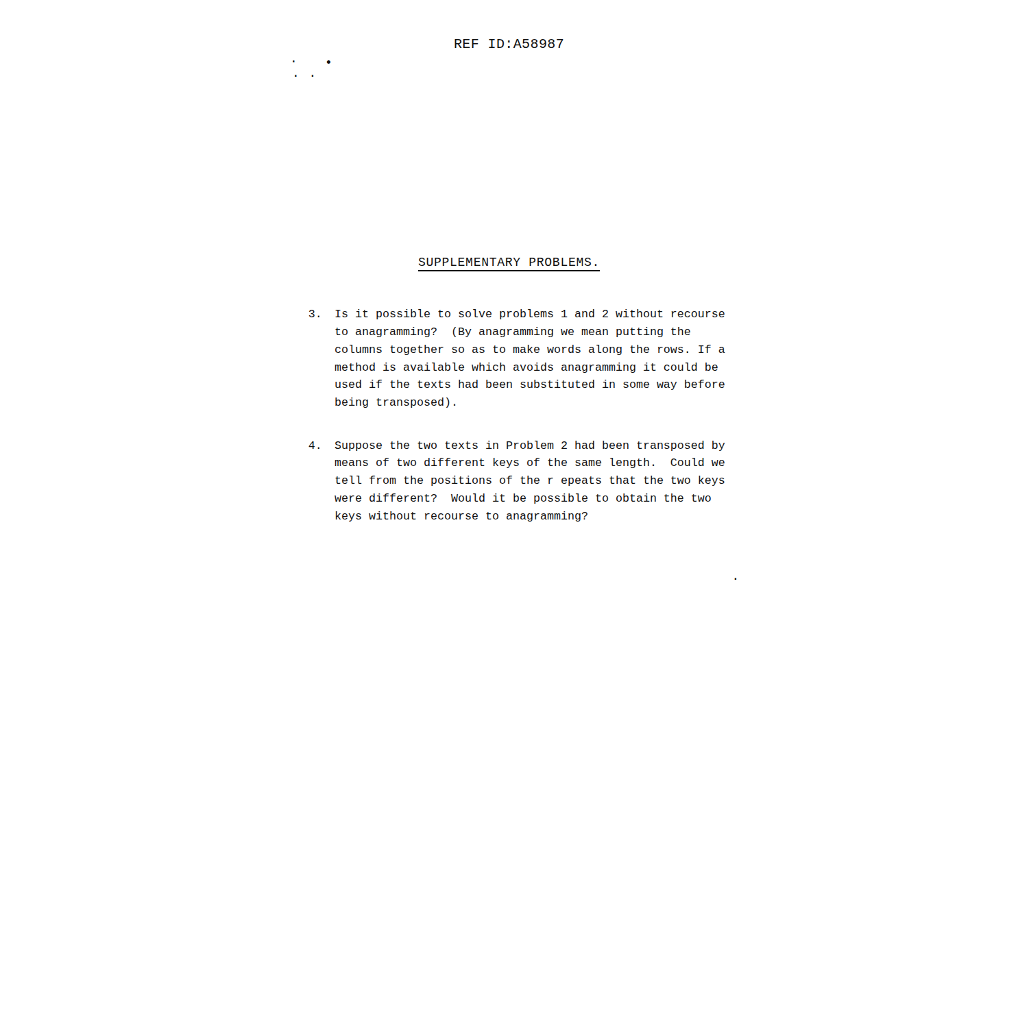REF ID:A58987
· • · ·
SUPPLEMENTARY PROBLEMS.
3.
Is it possible to solve problems 1 and 2 without recourse to anagramming? (By anagramming we mean putting the columns together so as to make words along the rows. If a method is available which avoids anagramming it could be used if the texts had been substituted in some way before being transposed).
4.
Suppose the two texts in Problem 2 had been transposed by means of two different keys of the same length. Could we tell from the positions of the r epeats that the two keys were different? Would it be possible to obtain the two keys without recourse to anagramming?
·